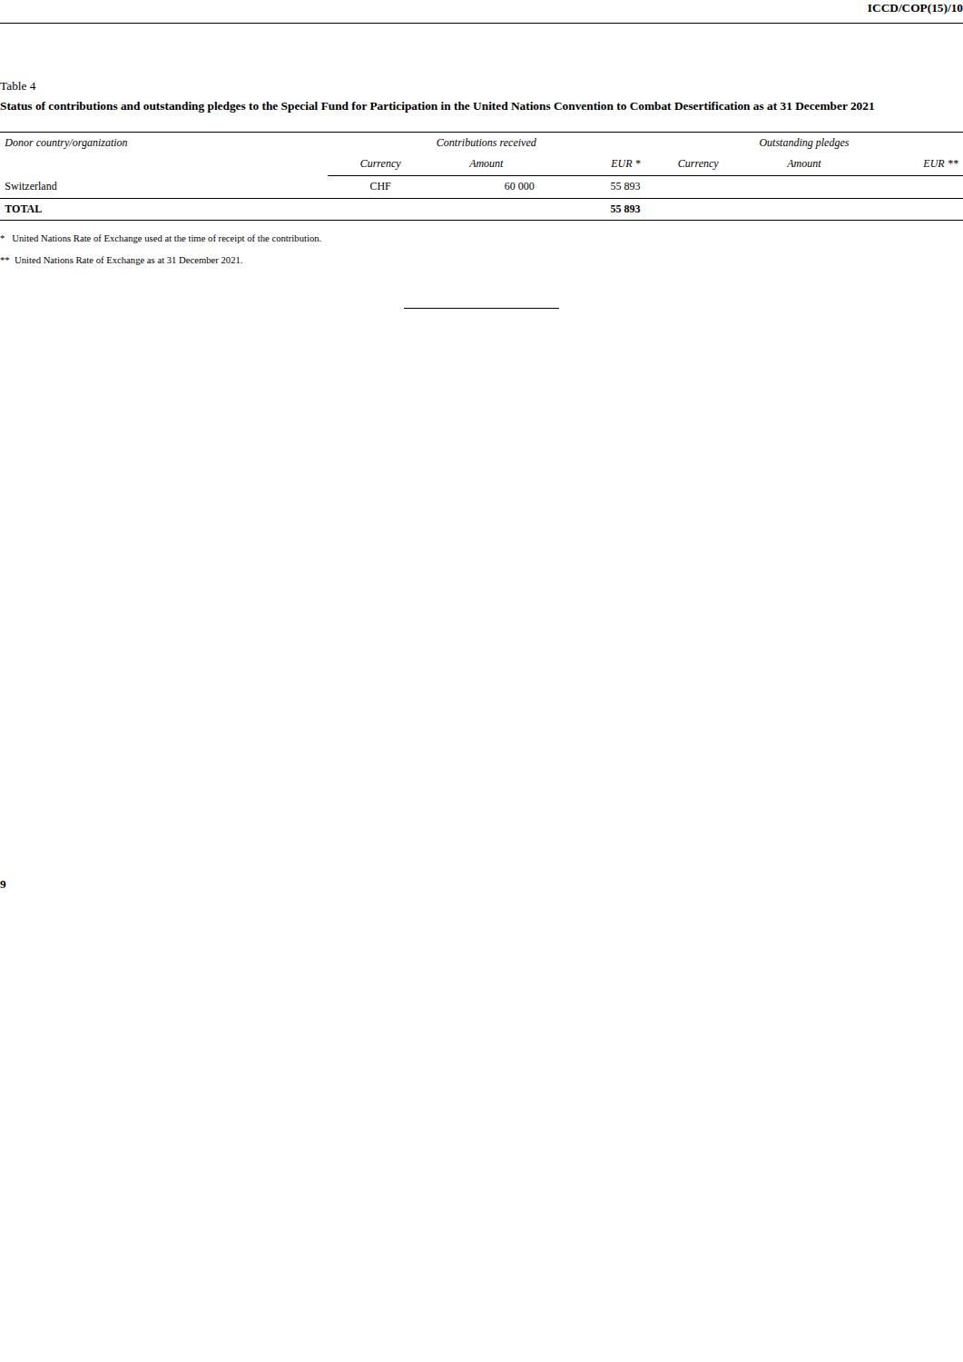ICCD/COP(15)/10
Table 4
Status of contributions and outstanding pledges to the Special Fund for Participation in the United Nations Convention to Combat Desertification as at 31 December 2021
| Donor country/organization | Contributions received | Outstanding pledges |
| Currency | Amount | EUR * | Currency | Amount | EUR ** |
| Switzerland | CHF | 60 000 | 55 893 | | | |
| TOTAL | | | 55 893 | | | |
* United Nations Rate of Exchange used at the time of receipt of the contribution.
** United Nations Rate of Exchange as at 31 December 2021.
9